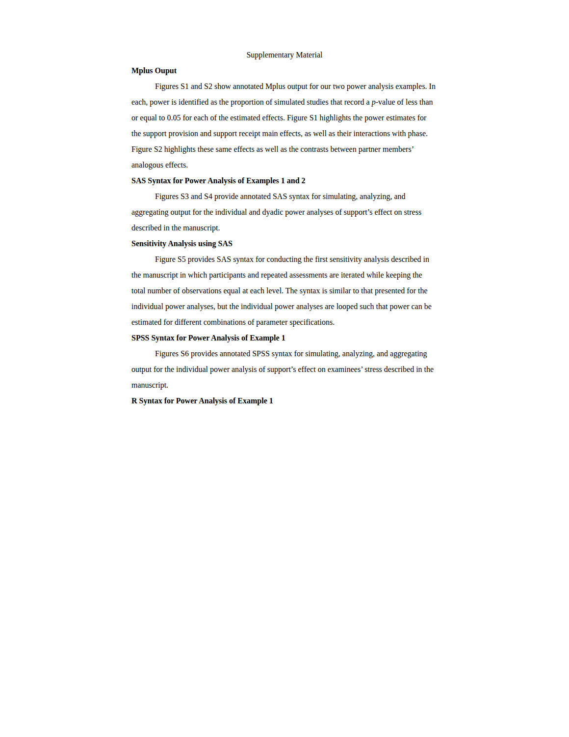Supplementary Material
Mplus Ouput
Figures S1 and S2 show annotated Mplus output for our two power analysis examples. In each, power is identified as the proportion of simulated studies that record a p-value of less than or equal to 0.05 for each of the estimated effects. Figure S1 highlights the power estimates for the support provision and support receipt main effects, as well as their interactions with phase. Figure S2 highlights these same effects as well as the contrasts between partner members’ analogous effects.
SAS Syntax for Power Analysis of Examples 1 and 2
Figures S3 and S4 provide annotated SAS syntax for simulating, analyzing, and aggregating output for the individual and dyadic power analyses of support’s effect on stress described in the manuscript.
Sensitivity Analysis using SAS
Figure S5 provides SAS syntax for conducting the first sensitivity analysis described in the manuscript in which participants and repeated assessments are iterated while keeping the total number of observations equal at each level. The syntax is similar to that presented for the individual power analyses, but the individual power analyses are looped such that power can be estimated for different combinations of parameter specifications.
SPSS Syntax for Power Analysis of Example 1
Figures S6 provides annotated SPSS syntax for simulating, analyzing, and aggregating output for the individual power analysis of support’s effect on examinees’ stress described in the manuscript.
R Syntax for Power Analysis of Example 1